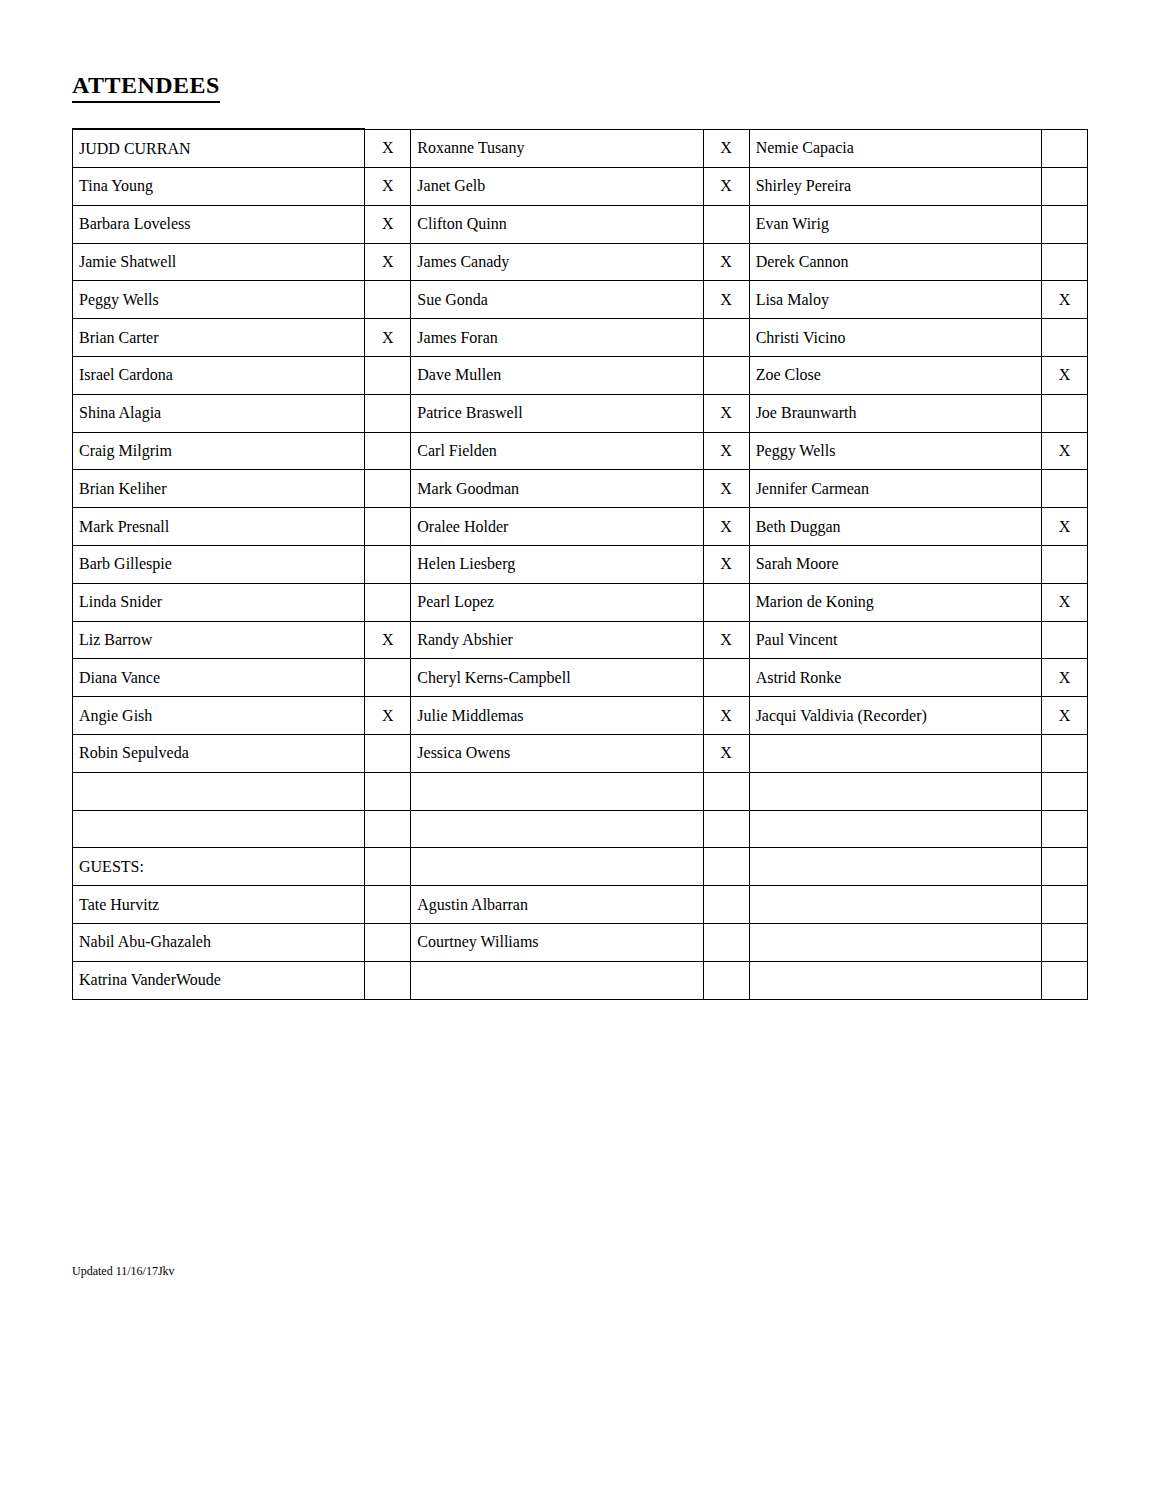ATTENDEES
| JUDD CURRAN | X | Roxanne Tusany | X | Nemie Capacia | |
| Tina Young | X | Janet Gelb | X | Shirley Pereira | |
| Barbara Loveless | X | Clifton Quinn | | Evan Wirig | |
| Jamie Shatwell | X | James Canady | X | Derek Cannon | |
| Peggy Wells | | Sue Gonda | X | Lisa Maloy | X |
| Brian Carter | X | James Foran | | Christi Vicino | |
| Israel Cardona | | Dave Mullen | | Zoe Close | X |
| Shina Alagia | | Patrice Braswell | X | Joe Braunwarth | |
| Craig Milgrim | | Carl Fielden | X | Peggy Wells | X |
| Brian Keliher | | Mark Goodman | X | Jennifer Carmean | |
| Mark Presnall | | Oralee Holder | X | Beth Duggan | X |
| Barb Gillespie | | Helen Liesberg | X | Sarah Moore | |
| Linda Snider | | Pearl Lopez | | Marion de Koning | X |
| Liz Barrow | X | Randy Abshier | X | Paul Vincent | |
| Diana Vance | | Cheryl Kerns-Campbell | | Astrid Ronke | X |
| Angie Gish | X | Julie Middlemas | X | Jacqui Valdivia (Recorder) | X |
| Robin Sepulveda | | Jessica Owens | X | | |
| GUESTS: | | | | | |
| Tate Hurvitz | | Agustin Albarran | | | |
| Nabil Abu-Ghazaleh | | Courtney Williams | | | |
| Katrina VanderWoude | | | | | |
Updated 11/16/17Jkv